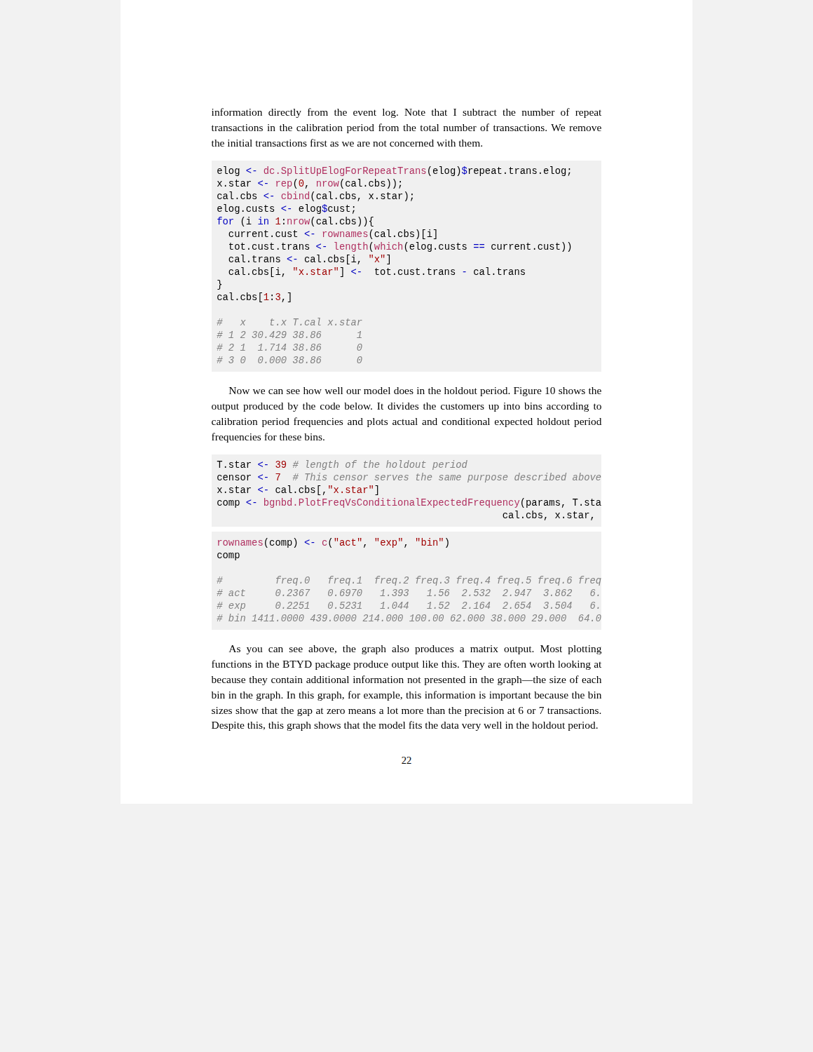information directly from the event log. Note that I subtract the number of repeat transactions in the calibration period from the total number of transactions. We remove the initial transactions first as we are not concerned with them.
elog <- dc.SplitUpElogForRepeatTrans(elog)$repeat.trans.elog;
x.star <- rep(0, nrow(cal.cbs));
cal.cbs <- cbind(cal.cbs, x.star);
elog.custs <- elog$cust;
for (i in 1:nrow(cal.cbs)){
  current.cust <- rownames(cal.cbs)[i]
  tot.cust.trans <- length(which(elog.custs == current.cust))
  cal.trans <- cal.cbs[i, "x"]
  cal.cbs[i, "x.star"] <-  tot.cust.trans - cal.trans
}
cal.cbs[1:3,]

#   x    t.x T.cal x.star
# 1 2 30.429 38.86      1
# 2 1  1.714 38.86      0
# 3 0  0.000 38.86      0
Now we can see how well our model does in the holdout period. Figure 10 shows the output produced by the code below. It divides the customers up into bins according to calibration period frequencies and plots actual and conditional expected holdout period frequencies for these bins.
T.star <- 39 # length of the holdout period
censor <- 7  # This censor serves the same purpose described above
x.star <- cal.cbs[,"x.star"]
comp <- bgnbd.PlotFreqVsConditionalExpectedFrequency(params, T.star,
                                                 cal.cbs, x.star, censor)
rownames(comp) <- c("act", "exp", "bin")
comp

#         freq.0   freq.1  freq.2 freq.3 freq.4 freq.5 freq.6 freq.7+
# act     0.2367   0.6970   1.393   1.56  2.532  2.947  3.862   6.359
# exp     0.2251   0.5231   1.044   1.52  2.164  2.654  3.504   6.157
# bin 1411.0000 439.0000 214.000 100.00 62.000 38.000 29.000  64.000
As you can see above, the graph also produces a matrix output. Most plotting functions in the BTYD package produce output like this. They are often worth looking at because they contain additional information not presented in the graph—the size of each bin in the graph. In this graph, for example, this information is important because the bin sizes show that the gap at zero means a lot more than the precision at 6 or 7 transactions. Despite this, this graph shows that the model fits the data very well in the holdout period.
22